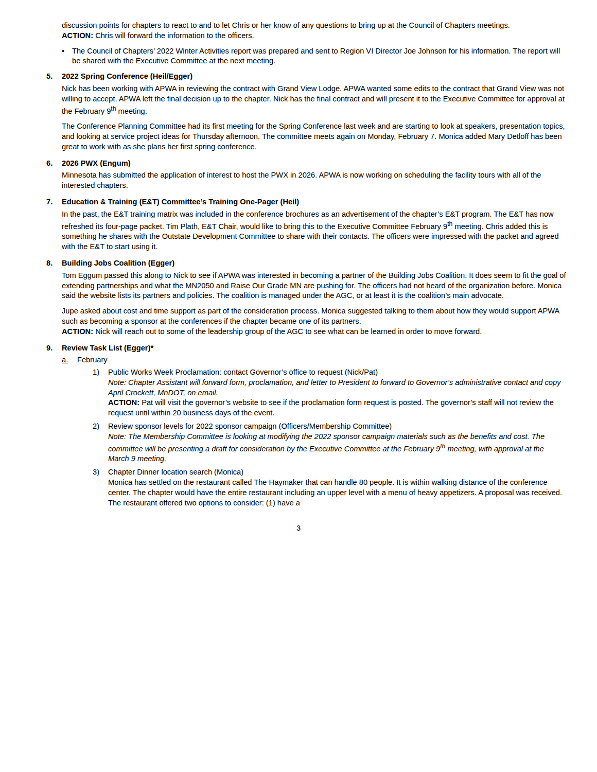discussion points for chapters to react to and to let Chris or her know of any questions to bring up at the Council of Chapters meetings.
ACTION: Chris will forward the information to the officers.
The Council of Chapters’ 2022 Winter Activities report was prepared and sent to Region VI Director Joe Johnson for his information. The report will be shared with the Executive Committee at the next meeting.
5. 2022 Spring Conference (Heil/Egger)
Nick has been working with APWA in reviewing the contract with Grand View Lodge. APWA wanted some edits to the contract that Grand View was not willing to accept. APWA left the final decision up to the chapter. Nick has the final contract and will present it to the Executive Committee for approval at the February 9th meeting.
The Conference Planning Committee had its first meeting for the Spring Conference last week and are starting to look at speakers, presentation topics, and looking at service project ideas for Thursday afternoon. The committee meets again on Monday, February 7. Monica added Mary Detloff has been great to work with as she plans her first spring conference.
6. 2026 PWX (Engum)
Minnesota has submitted the application of interest to host the PWX in 2026. APWA is now working on scheduling the facility tours with all of the interested chapters.
7. Education & Training (E&T) Committee’s Training One-Pager (Heil)
In the past, the E&T training matrix was included in the conference brochures as an advertisement of the chapter’s E&T program. The E&T has now refreshed its four-page packet. Tim Plath, E&T Chair, would like to bring this to the Executive Committee February 9th meeting. Chris added this is something he shares with the Outstate Development Committee to share with their contacts. The officers were impressed with the packet and agreed with the E&T to start using it.
8. Building Jobs Coalition (Egger)
Tom Eggum passed this along to Nick to see if APWA was interested in becoming a partner of the Building Jobs Coalition. It does seem to fit the goal of extending partnerships and what the MN2050 and Raise Our Grade MN are pushing for. The officers had not heard of the organization before. Monica said the website lists its partners and policies. The coalition is managed under the AGC, or at least it is the coalition’s main advocate.
Jupe asked about cost and time support as part of the consideration process. Monica suggested talking to them about how they would support APWA such as becoming a sponsor at the conferences if the chapter became one of its partners.
ACTION: Nick will reach out to some of the leadership group of the AGC to see what can be learned in order to move forward.
9. Review Task List (Egger)*
a. February
1) Public Works Week Proclamation: contact Governor’s office to request (Nick/Pat)
Note: Chapter Assistant will forward form, proclamation, and letter to President to forward to Governor’s administrative contact and copy April Crockett, MnDOT, on email.
ACTION: Pat will visit the governor’s website to see if the proclamation form request is posted. The governor’s staff will not review the request until within 20 business days of the event.
2) Review sponsor levels for 2022 sponsor campaign (Officers/Membership Committee)
Note: The Membership Committee is looking at modifying the 2022 sponsor campaign materials such as the benefits and cost. The committee will be presenting a draft for consideration by the Executive Committee at the February 9th meeting, with approval at the March 9 meeting.
3) Chapter Dinner location search (Monica)
Monica has settled on the restaurant called The Haymaker that can handle 80 people. It is within walking distance of the conference center. The chapter would have the entire restaurant including an upper level with a menu of heavy appetizers. A proposal was received. The restaurant offered two options to consider: (1) have a
3